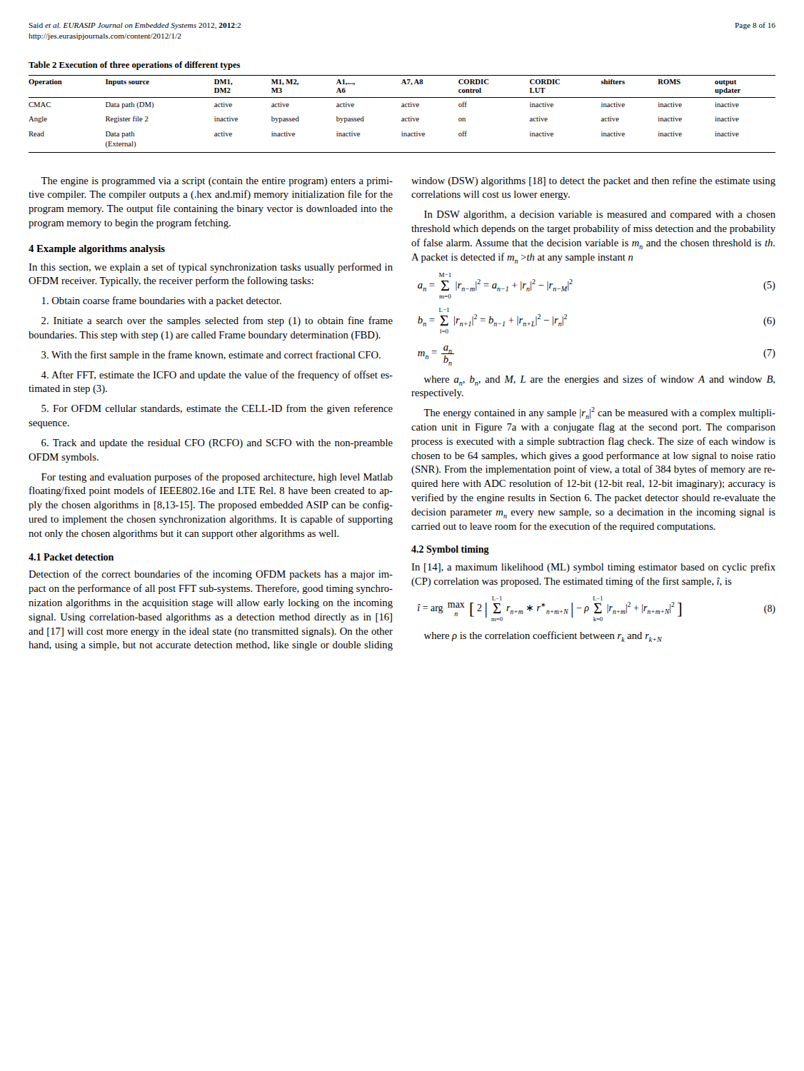Said et al. EURASIP Journal on Embedded Systems 2012, 2012:2
http://jes.eurasipjournals.com/content/2012/1/2
Page 8 of 16
Table 2 Execution of three operations of different types
| Operation | Inputs source | DM1, DM2 | M1, M2, M3 | A1,..., A6 | A7, A8 | CORDIC control | CORDIC LUT | shifters | ROMS | output updater |
| --- | --- | --- | --- | --- | --- | --- | --- | --- | --- | --- |
| CMAC | Data path (DM) | active | active | active | active | off | inactive | inactive | inactive | inactive |
| Angle | Register file 2 | inactive | bypassed | bypassed | active | on | active | active | inactive | inactive |
| Read | Data path (External) | active | inactive | inactive | inactive | off | inactive | inactive | inactive | inactive |
The engine is programmed via a script (contain the entire program) enters a primitive compiler. The compiler outputs a (.hex and.mif) memory initialization file for the program memory. The output file containing the binary vector is downloaded into the program memory to begin the program fetching.
4 Example algorithms analysis
In this section, we explain a set of typical synchronization tasks usually performed in OFDM receiver. Typically, the receiver perform the following tasks:
1. Obtain coarse frame boundaries with a packet detector.
2. Initiate a search over the samples selected from step (1) to obtain fine frame boundaries. This step with step (1) are called Frame boundary determination (FBD).
3. With the first sample in the frame known, estimate and correct fractional CFO.
4. After FFT, estimate the ICFO and update the value of the frequency of offset estimated in step (3).
5. For OFDM cellular standards, estimate the CELL-ID from the given reference sequence.
6. Track and update the residual CFO (RCFO) and SCFO with the non-preamble OFDM symbols.
For testing and evaluation purposes of the proposed architecture, high level Matlab floating/fixed point models of IEEE802.16e and LTE Rel. 8 have been created to apply the chosen algorithms in [8,13-15]. The proposed embedded ASIP can be configured to implement the chosen synchronization algorithms. It is capable of supporting not only the chosen algorithms but it can support other algorithms as well.
4.1 Packet detection
Detection of the correct boundaries of the incoming OFDM packets has a major impact on the performance of all post FFT sub-systems. Therefore, good timing synchronization algorithms in the acquisition stage will allow early locking on the incoming signal. Using correlation-based algorithms as a detection method directly as in [16] and [17] will cost more energy in the ideal state (no transmitted signals). On the other hand, using a simple, but not accurate detection method, like single or double sliding window (DSW) algorithms [18] to detect the packet and then refine the estimate using correlations will cost us lower energy.
In DSW algorithm, a decision variable is measured and compared with a chosen threshold which depends on the target probability of miss detection and the probability of false alarm. Assume that the decision variable is mn and the chosen threshold is th. A packet is detected if mn >th at any sample instant n
an = M−1 Σm=0 |rn−m|2 = an−1 + |rn|2 − |rn−M|2
(5)
bn = L−1 Σl=0 |rn+1|2 = bn−1 + |rn+L|2 − |rn|2
(6)
mn = an bn
(7)
where an, bn, and M, L are the energies and sizes of window A and window B, respectively.
The energy contained in any sample |rn|2 can be measured with a complex multiplication unit in Figure 7a with a conjugate flag at the second port. The comparison process is executed with a simple subtraction flag check. The size of each window is chosen to be 64 samples, which gives a good performance at low signal to noise ratio (SNR). From the implementation point of view, a total of 384 bytes of memory are required here with ADC resolution of 12-bit (12-bit real, 12-bit imaginary); accuracy is verified by the engine results in Section 6. The packet detector should re-evaluate the decision parameter mn every new sample, so a decimation in the incoming signal is carried out to leave room for the execution of the required computations.
4.2 Symbol timing
In [14], a maximum likelihood (ML) symbol timing estimator based on cyclic prefix (CP) correlation was proposed. The estimated timing of the first sample, î, is
î = arg max n [ 2 | L−1 Σm=0 rn+m ∗ r∗n+m+N | − ρ L−1 Σk=0 |rn+m|2 + |rn+m+N|2 ]
(8)
where ρ is the correlation coefficient between rk and rk+N